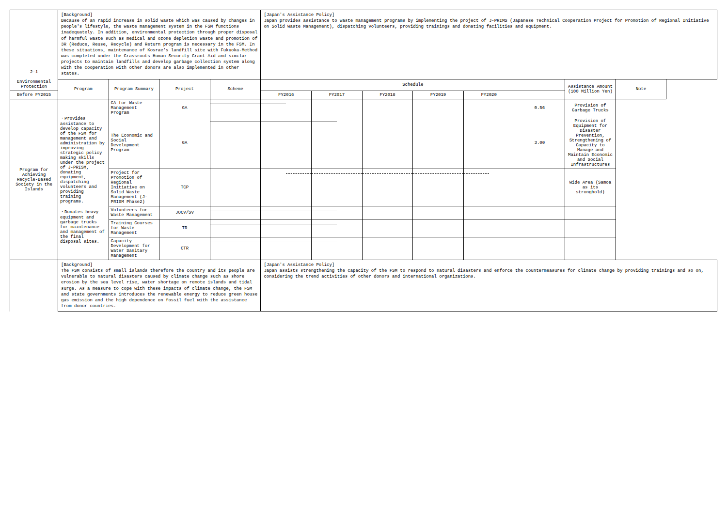| 2-1 Environmental Protection | [Background] Because of an rapid increase in solid waste which was caused by changes in people's lifestyle, the waste management system in the FSM functions inadequately. In addition, environmental protection through proper disposal of harmful waste such as medical and ozone depletion waste and promotion of 3R (Reduce, Reuse, Recycle) and Return program is necessary in the FSM. In these situations, maintenance of Kosrae's landfill site with Fukuoka-Method was completed under the Grassroots Human Security Grant Aid and similar projects to maintain landfills and develop garbage collection system along with the cooperation with other donors are also implemented in other states. | [Japan's Assistance Policy] Japan provides assistance to waste management programs by implementing the project of J-PRIMS (Japanese Technical Cooperation Project for Promotion of Regional Initiative on Solid Waste Management), dispatching volunteers, providing trainings and donating facilities and equipment. |
| Program | Program Summary | Project | Scheme | Schedule | Assistance Amount (100 Million Yen) | Note |
| Before FY2015 | FY2016 | FY2017 | FY2018 | FY2019 | FY2020 |
| Program for Achieving Recycle-Based Society in the Islands | ・Provides assistance to develop capacity of the FSM for management and administration by improving strategic policy making skills under the project of J-PRISM, donating equipment, dispatching volunteers and providing training programs. ・Donates heavy equipment and garbage trucks for maintenance and management of the final disposal sites. | GA for Waste Management Program | GA | | | | | | | 0.56 | Provision of Garbage Trucks |
| The Economic and Social Development Program | GA | | | | | | | 3.00 | Provision of Equipment for Disaster Prevention, Strengthening of Capacity to Manage and Maintain Economic and Social Infrastructures |
| Project for Promotion of Regional Initiative on Solid Waste Management (J-PRISM Phase2) | TCP | | | | | | | | Wide Area (Samoa as its stronghold) |
| Volunteers for Waste Management | JOCV/SV | | | | | | | | |
| Training Courses for Waste Management | TR | | | | | | | | |
| Capacity Development for Water Sanitary Management | CTR | | | | | | | | |
| | [Background] The FSM consists of small islands therefore the country and its people are vulnerable to natural disasters caused by climate change such as shore erosion by the sea level rise, water shortage on remote islands and tidal surge. As a measure to cope with these impacts of climate change, the FSM and state governments introduces the renewable energy to reduce green house gas emission and the high dependence on fossil fuel with the assistance from donor countries. | [Japan's Assistance Policy] Japan assists strengthening the capacity of the FSM to respond to natural disasters and enforce the countermeasures for climate change by providing trainings and so on, considering the trend activities of other donors and international organizations. |